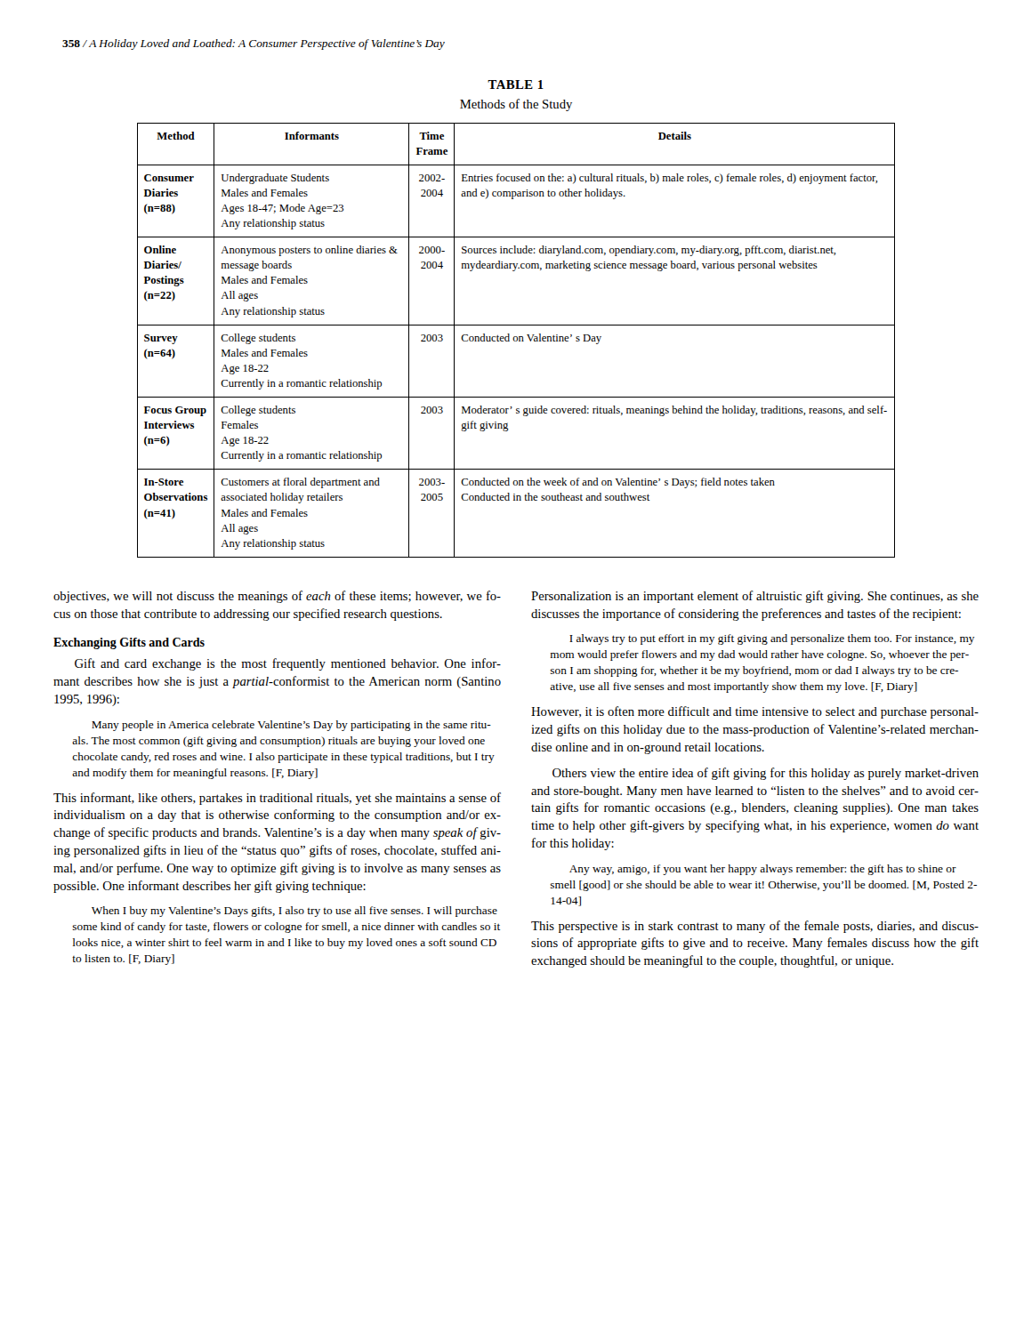358 / A Holiday Loved and Loathed: A Consumer Perspective of Valentine’s Day
TABLE 1
Methods of the Study
| Method | Informants | Time Frame | Details |
| --- | --- | --- | --- |
| Consumer Diaries (n=88) | Undergraduate Students Males and Females Ages 18-47; Mode Age=23 Any relationship status | 2002- 2004 | Entries focused on the: a) cultural rituals, b) male roles, c) female roles, d) enjoyment factor, and e) comparison to other holidays. |
| Online Diaries/ Postings (n=22) | Anonymous posters to online diaries & message boards Males and Females All ages Any relationship status | 2000- 2004 | Sources include: diaryland.com, opendiary.com, my-diary.org, pfft.com, diarist.net, mydeardiary.com, marketing science message board, various personal websites |
| Survey (n=64) | College students Males and Females Age 18-22 Currently in a romantic relationship | 2003 | Conducted on Valentine’ s Day |
| Focus Group Interviews (n=6) | College students Females Age 18-22 Currently in a romantic relationship | 2003 | Moderator’ s guide covered: rituals, meanings behind the holiday, traditions, reasons, and self-gift giving |
| In-Store Observations (n=41) | Customers at floral department and associated holiday retailers Males and Females All ages Any relationship status | 2003- 2005 | Conducted on the week of and on Valentine’ s Days; field notes taken Conducted in the southeast and southwest |
objectives, we will not discuss the meanings of each of these items; however, we focus on those that contribute to addressing our specified research questions.
Exchanging Gifts and Cards
Gift and card exchange is the most frequently mentioned behavior. One informant describes how she is just a partial-conformist to the American norm (Santino 1995, 1996):
Many people in America celebrate Valentine’s Day by participating in the same rituals. The most common (gift giving and consumption) rituals are buying your loved one chocolate candy, red roses and wine. I also participate in these typical traditions, but I try and modify them for meaningful reasons. [F, Diary]
This informant, like others, partakes in traditional rituals, yet she maintains a sense of individualism on a day that is otherwise conforming to the consumption and/or exchange of specific products and brands. Valentine’s is a day when many speak of giving personalized gifts in lieu of the “status quo” gifts of roses, chocolate, stuffed animal, and/or perfume. One way to optimize gift giving is to involve as many senses as possible. One informant describes her gift giving technique:
When I buy my Valentine’s Days gifts, I also try to use all five senses. I will purchase some kind of candy for taste, flowers or cologne for smell, a nice dinner with candles so it looks nice, a winter shirt to feel warm in and I like to buy my loved ones a soft sound CD to listen to. [F, Diary]
Personalization is an important element of altruistic gift giving. She continues, as she discusses the importance of considering the preferences and tastes of the recipient:
I always try to put effort in my gift giving and personalize them too. For instance, my mom would prefer flowers and my dad would rather have cologne. So, whoever the person I am shopping for, whether it be my boyfriend, mom or dad I always try to be creative, use all five senses and most importantly show them my love. [F, Diary]
However, it is often more difficult and time intensive to select and purchase personalized gifts on this holiday due to the mass-production of Valentine’s-related merchandise online and in on-ground retail locations.
Others view the entire idea of gift giving for this holiday as purely market-driven and store-bought. Many men have learned to “listen to the shelves” and to avoid certain gifts for romantic occasions (e.g., blenders, cleaning supplies). One man takes time to help other gift-givers by specifying what, in his experience, women do want for this holiday:
Any way, amigo, if you want her happy always remember: the gift has to shine or smell [good] or she should be able to wear it! Otherwise, you’ll be doomed. [M, Posted 2-14-04]
This perspective is in stark contrast to many of the female posts, diaries, and discussions of appropriate gifts to give and to receive. Many females discuss how the gift exchanged should be meaningful to the couple, thoughtful, or unique.